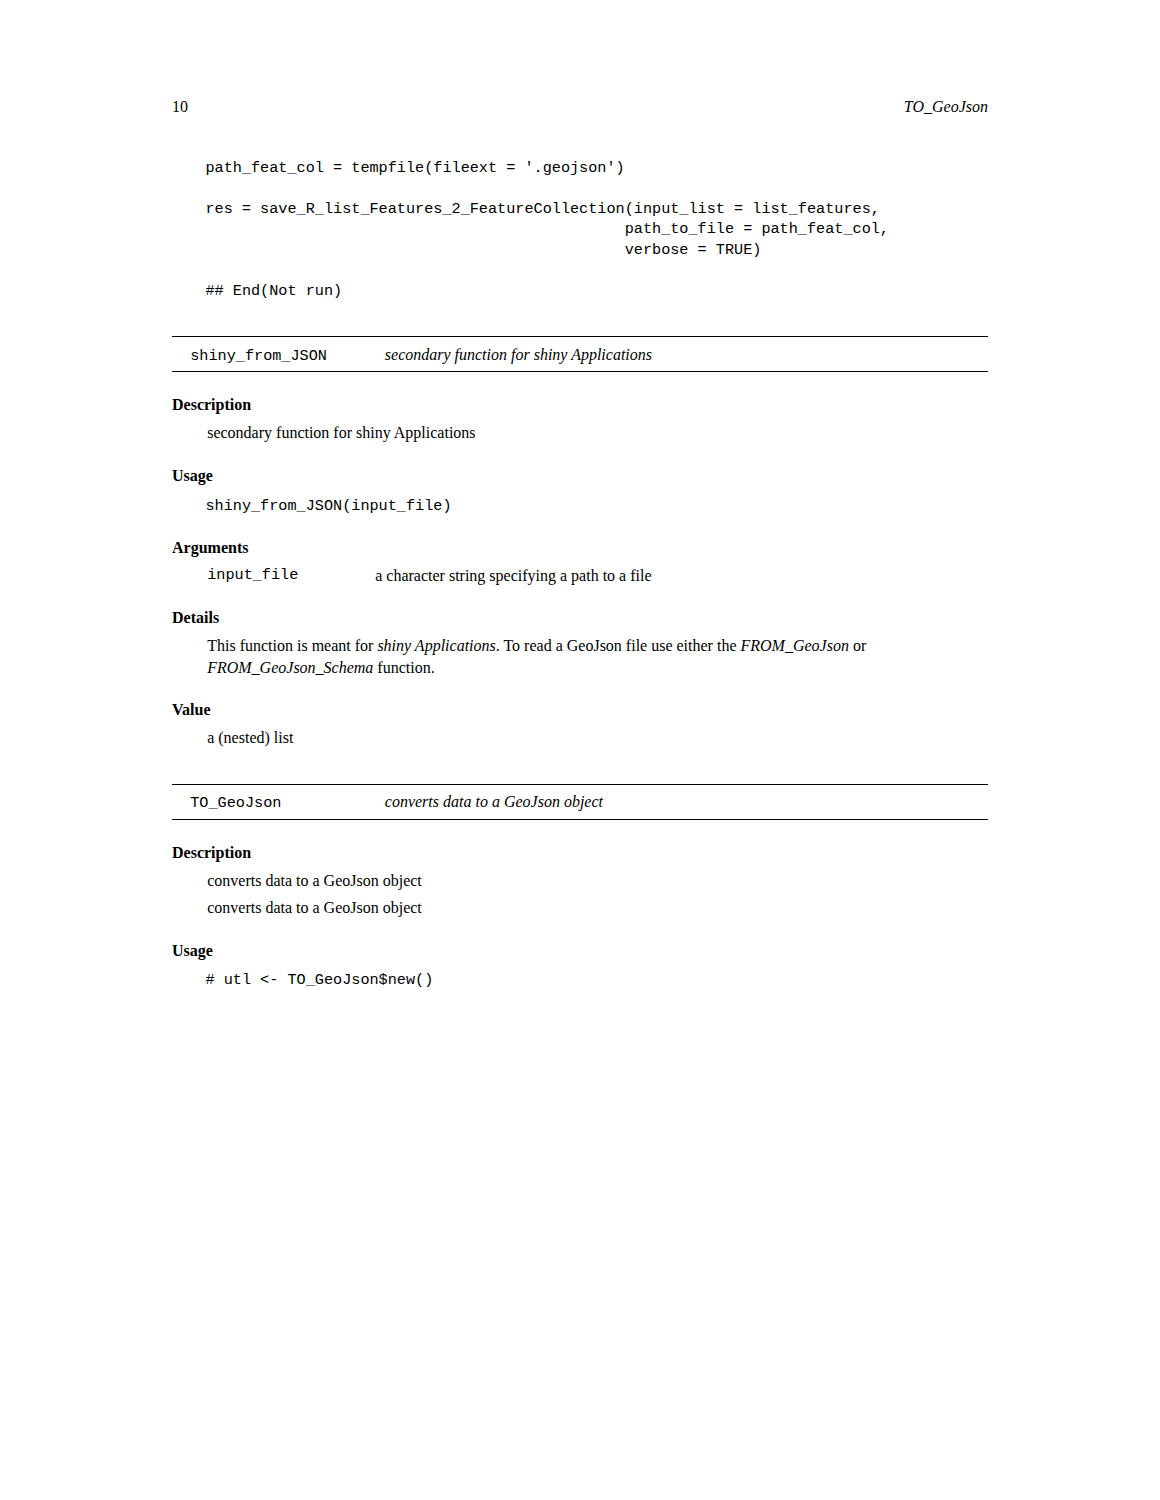10 TO_GeoJson
path_feat_col = tempfile(fileext = '.geojson')

res = save_R_list_Features_2_FeatureCollection(input_list = list_features,
                                              path_to_file = path_feat_col,
                                              verbose = TRUE)

## End(Not run)
shiny_from_JSON secondary function for shiny Applications
Description
secondary function for shiny Applications
Usage
shiny_from_JSON(input_file)
Arguments
input_file
a character string specifying a path to a file
Details
This function is meant for shiny Applications. To read a GeoJson file use either the FROM_GeoJson or FROM_GeoJson_Schema function.
Value
a (nested) list
TO_GeoJson converts data to a GeoJson object
Description
converts data to a GeoJson object
converts data to a GeoJson object
Usage
# utl <- TO_GeoJson$new()